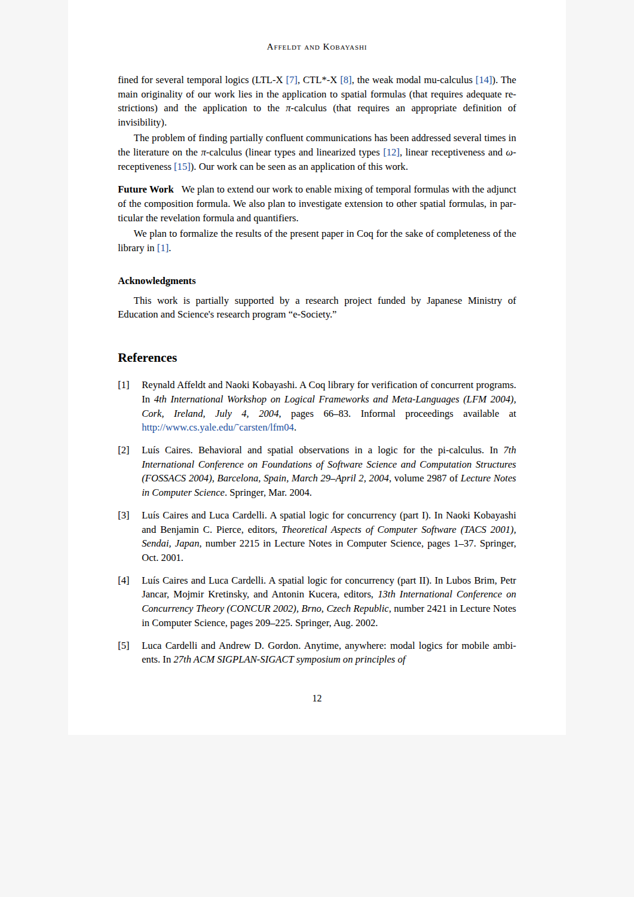Affeldt and Kobayashi
fined for several temporal logics (LTL-X [7], CTL*-X [8], the weak modal mu-calculus [14]). The main originality of our work lies in the application to spatial formulas (that requires adequate restrictions) and the application to the π-calculus (that requires an appropriate definition of invisibility).
The problem of finding partially confluent communications has been addressed several times in the literature on the π-calculus (linear types and linearized types [12], linear receptiveness and ω-receptiveness [15]). Our work can be seen as an application of this work.
Future Work We plan to extend our work to enable mixing of temporal formulas with the adjunct of the composition formula. We also plan to investigate extension to other spatial formulas, in particular the revelation formula and quantifiers.
We plan to formalize the results of the present paper in Coq for the sake of completeness of the library in [1].
Acknowledgments
This work is partially supported by a research project funded by Japanese Ministry of Education and Science's research program “e-Society.”
References
[1] Reynald Affeldt and Naoki Kobayashi. A Coq library for verification of concurrent programs. In 4th International Workshop on Logical Frameworks and Meta-Languages (LFM 2004), Cork, Ireland, July 4, 2004, pages 66–83. Informal proceedings available at http://www.cs.yale.edu/˜carsten/lfm04.
[2] Luís Caires. Behavioral and spatial observations in a logic for the pi-calculus. In 7th International Conference on Foundations of Software Science and Computation Structures (FOSSACS 2004), Barcelona, Spain, March 29–April 2, 2004, volume 2987 of Lecture Notes in Computer Science. Springer, Mar. 2004.
[3] Luís Caires and Luca Cardelli. A spatial logic for concurrency (part I). In Naoki Kobayashi and Benjamin C. Pierce, editors, Theoretical Aspects of Computer Software (TACS 2001), Sendai, Japan, number 2215 in Lecture Notes in Computer Science, pages 1–37. Springer, Oct. 2001.
[4] Luís Caires and Luca Cardelli. A spatial logic for concurrency (part II). In Lubos Brim, Petr Jancar, Mojmir Kretinsky, and Antonin Kucera, editors, 13th International Conference on Concurrency Theory (CONCUR 2002), Brno, Czech Republic, number 2421 in Lecture Notes in Computer Science, pages 209–225. Springer, Aug. 2002.
[5] Luca Cardelli and Andrew D. Gordon. Anytime, anywhere: modal logics for mobile ambients. In 27th ACM SIGPLAN-SIGACT symposium on principles of
12